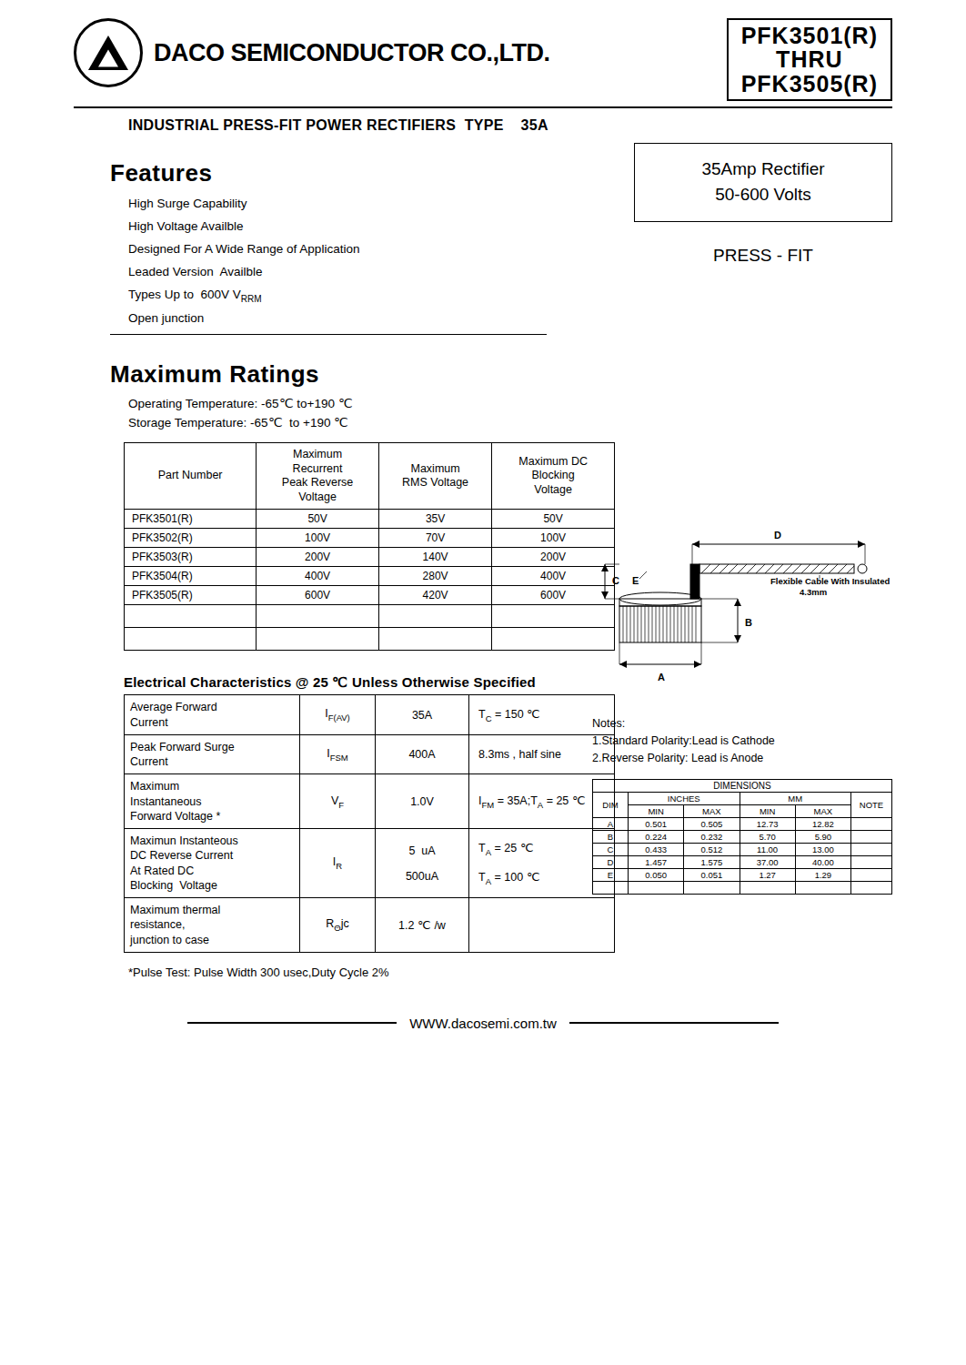DACO SEMICONDUCTOR CO.,LTD.
PFK3501(R)
THRU
PFK3505(R)
INDUSTRIAL PRESS-FIT POWER RECTIFIERS TYPE 35A
Features
High Surge Capability
High Voltage Availble
Designed For A Wide Range of Application
Leaded Version Availble
Types Up to 600V VRRM
Open junction
35Amp Rectifier
50-600 Volts
PRESS - FIT
Maximum Ratings
Operating Temperature: -65℃ to+190 ℃
Storage Temperature: -65℃ to +190 ℃
| Part Number | Maximum Recurrent Peak Reverse Voltage | Maximum RMS Voltage | Maximum DC Blocking Voltage |
| --- | --- | --- | --- |
| PFK3501(R) | 50V | 35V | 50V |
| PFK3502(R) | 100V | 70V | 100V |
| PFK3503(R) | 200V | 140V | 200V |
| PFK3504(R) | 400V | 280V | 400V |
| PFK3505(R) | 600V | 420V | 600V |
Electrical Characteristics @ 25 ℃ Unless Otherwise Specified
| Average Forward Current | I F(AV) | 35A | T C = 150 ℃ |
| Peak Forward Surge Current | I FSM | 400A | 8.3ms , half sine |
| Maximum Instantaneous Forward Voltage * | V F | 1.0V | I FM = 35A;T A = 25 ℃ |
| Maximun Instanteous DC Reverse Current At Rated DC Blocking Voltage | I R | 5 uA 500uA | T A = 25 ℃ T A = 100 ℃ |
| Maximum thermal resistance, junction to case | R Θ jc | 1.2 ℃ /w | |
*Pulse Test: Pulse Width 300 usec,Duty Cycle 2%
D C E B A Flexible Cable With Insulated 4.3mm
Notes:
1.Standard Polarity:Lead is Cathode
2.Reverse Polarity: Lead is Anode
DIMENSIONS
| DIM | INCHES | MM | NOTE |
| MIN | MAX | MIN | MAX |
| A | 0.501 | 0.505 | 12.73 | 12.82 | |
| B | 0.224 | 0.232 | 5.70 | 5.90 | |
| C | 0.433 | 0.512 | 11.00 | 13.00 | |
| D | 1.457 | 1.575 | 37.00 | 40.00 | |
| E | 0.050 | 0.051 | 1.27 | 1.29 | |
WWW.dacosemi.com.tw